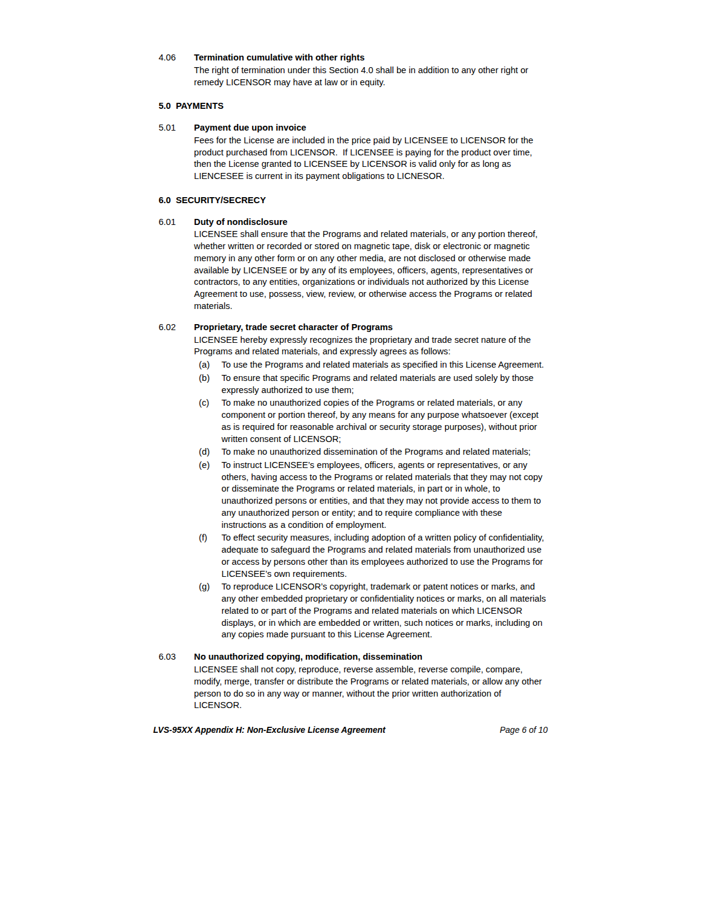4.06
Termination cumulative with other rights
The right of termination under this Section 4.0 shall be in addition to any other right or remedy LICENSOR may have at law or in equity.
5.0 PAYMENTS
5.01
Payment due upon invoice
Fees for the License are included in the price paid by LICENSEE to LICENSOR for the product purchased from LICENSOR. If LICENSEE is paying for the product over time, then the License granted to LICENSEE by LICENSOR is valid only for as long as LIENCESEE is current in its payment obligations to LICNESOR.
6.0 SECURITY/SECRECY
6.01
Duty of nondisclosure
LICENSEE shall ensure that the Programs and related materials, or any portion thereof, whether written or recorded or stored on magnetic tape, disk or electronic or magnetic memory in any other form or on any other media, are not disclosed or otherwise made available by LICENSEE or by any of its employees, officers, agents, representatives or contractors, to any entities, organizations or individuals not authorized by this License Agreement to use, possess, view, review, or otherwise access the Programs or related materials.
6.02
Proprietary, trade secret character of Programs
LICENSEE hereby expressly recognizes the proprietary and trade secret nature of the Programs and related materials, and expressly agrees as follows:
(a) To use the Programs and related materials as specified in this License Agreement.
(b) To ensure that specific Programs and related materials are used solely by those expressly authorized to use them;
(c) To make no unauthorized copies of the Programs or related materials, or any component or portion thereof, by any means for any purpose whatsoever (except as is required for reasonable archival or security storage purposes), without prior written consent of LICENSOR;
(d) To make no unauthorized dissemination of the Programs and related materials;
(e) To instruct LICENSEE’s employees, officers, agents or representatives, or any others, having access to the Programs or related materials that they may not copy or disseminate the Programs or related materials, in part or in whole, to unauthorized persons or entities, and that they may not provide access to them to any unauthorized person or entity; and to require compliance with these instructions as a condition of employment.
(f) To effect security measures, including adoption of a written policy of confidentiality, adequate to safeguard the Programs and related materials from unauthorized use or access by persons other than its employees authorized to use the Programs for LICENSEE’s own requirements.
(g) To reproduce LICENSOR’s copyright, trademark or patent notices or marks, and any other embedded proprietary or confidentiality notices or marks, on all materials related to or part of the Programs and related materials on which LICENSOR displays, or in which are embedded or written, such notices or marks, including on any copies made pursuant to this License Agreement.
6.03
No unauthorized copying, modification, dissemination
LICENSEE shall not copy, reproduce, reverse assemble, reverse compile, compare, modify, merge, transfer or distribute the Programs or related materials, or allow any other person to do so in any way or manner, without the prior written authorization of LICENSOR.
LVS-95XX Appendix H: Non-Exclusive License Agreement
Page 6 of 10